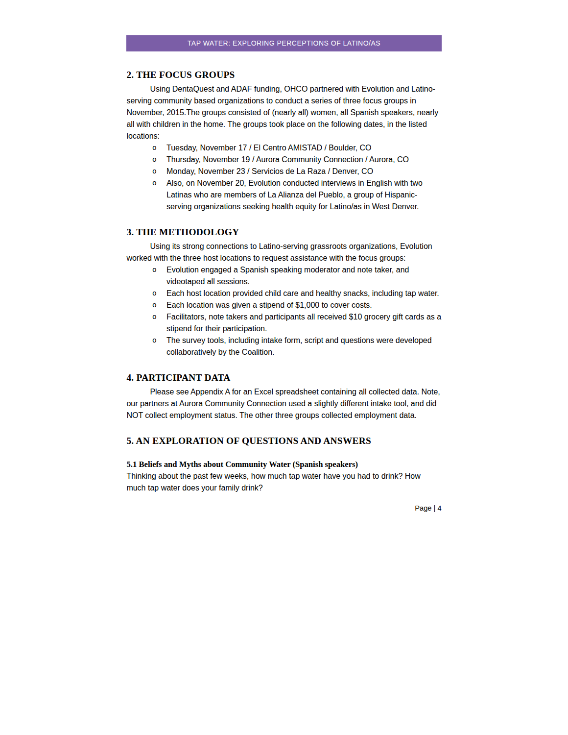TAP WATER: EXPLORING PERCEPTIONS OF LATINO/AS
2. THE FOCUS GROUPS
Using DentaQuest and ADAF funding, OHCO partnered with Evolution and Latino-serving community based organizations to conduct a series of three focus groups in November, 2015.The groups consisted of (nearly all) women, all Spanish speakers, nearly all with children in the home. The groups took place on the following dates, in the listed locations:
Tuesday, November 17 / El Centro AMISTAD / Boulder, CO
Thursday, November 19 / Aurora Community Connection / Aurora, CO
Monday, November 23 / Servicios de La Raza / Denver, CO
Also, on November 20, Evolution conducted interviews in English with two Latinas who are members of La Alianza del Pueblo, a group of Hispanic-serving organizations seeking health equity for Latino/as in West Denver.
3. THE METHODOLOGY
Using its strong connections to Latino-serving grassroots organizations, Evolution worked with the three host locations to request assistance with the focus groups:
Evolution engaged a Spanish speaking moderator and note taker, and videotaped all sessions.
Each host location provided child care and healthy snacks, including tap water.
Each location was given a stipend of $1,000 to cover costs.
Facilitators, note takers and participants all received $10 grocery gift cards as a stipend for their participation.
The survey tools, including intake form, script and questions were developed collaboratively by the Coalition.
4. PARTICIPANT DATA
Please see Appendix A for an Excel spreadsheet containing all collected data. Note, our partners at Aurora Community Connection used a slightly different intake tool, and did NOT collect employment status. The other three groups collected employment data.
5. AN EXPLORATION OF QUESTIONS AND ANSWERS
5.1 Beliefs and Myths about Community Water (Spanish speakers)
Thinking about the past few weeks, how much tap water have you had to drink? How much tap water does your family drink?
Page | 4